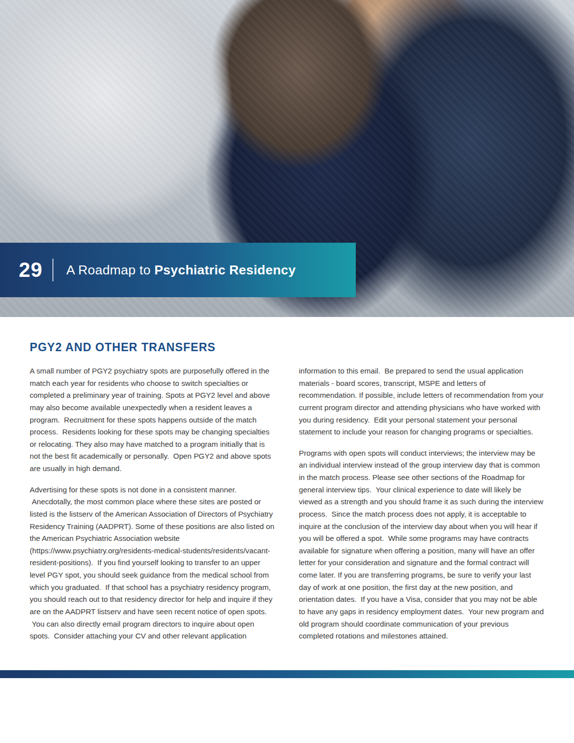29 A Roadmap to Psychiatric Residency
PGY2 and Other Transfers
A small number of PGY2 psychiatry spots are purposefully offered in the match each year for residents who choose to switch specialties or completed a preliminary year of training. Spots at PGY2 level and above may also become available unexpectedly when a resident leaves a program. Recruitment for these spots happens outside of the match process. Residents looking for these spots may be changing specialties or relocating. They also may have matched to a program initially that is not the best fit academically or personally. Open PGY2 and above spots are usually in high demand.
Advertising for these spots is not done in a consistent manner. Anecdotally, the most common place where these sites are posted or listed is the listserv of the American Association of Directors of Psychiatry Residency Training (AADPRT). Some of these positions are also listed on the American Psychiatric Association website (https://www.psychiatry.org/residents-medical-students/residents/vacant-resident-positions). If you find yourself looking to transfer to an upper level PGY spot, you should seek guidance from the medical school from which you graduated. If that school has a psychiatry residency program, you should reach out to that residency director for help and inquire if they are on the AADPRT listserv and have seen recent notice of open spots. You can also directly email program directors to inquire about open spots. Consider attaching your CV and other relevant application information to this email. Be prepared to send the usual application materials - board scores, transcript, MSPE and letters of recommendation. If possible, include letters of recommendation from your current program director and attending physicians who have worked with you during residency. Edit your personal statement your personal statement to include your reason for changing programs or specialties.
Programs with open spots will conduct interviews; the interview may be an individual interview instead of the group interview day that is common in the match process. Please see other sections of the Roadmap for general interview tips. Your clinical experience to date will likely be viewed as a strength and you should frame it as such during the interview process. Since the match process does not apply, it is acceptable to inquire at the conclusion of the interview day about when you will hear if you will be offered a spot. While some programs may have contracts available for signature when offering a position, many will have an offer letter for your consideration and signature and the formal contract will come later. If you are transferring programs, be sure to verify your last day of work at one position, the first day at the new position, and orientation dates. If you have a Visa, consider that you may not be able to have any gaps in residency employment dates. Your new program and old program should coordinate communication of your previous completed rotations and milestones attained.